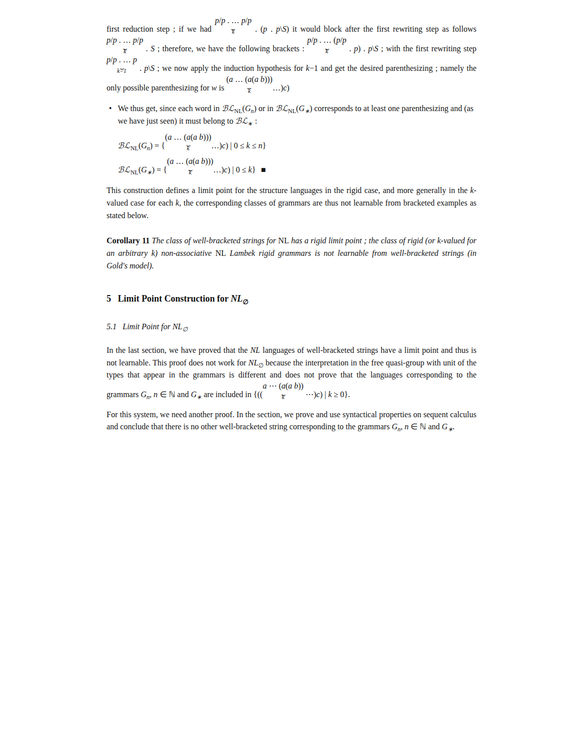first reduction step ; if we had p/p . … p/p⏟k . (p . p\S) it would block after the first rewriting step as follows p/p . … p/p⏟k . S ; therefore, we have the following brackets : p/p . … (p/p⏟k . p) . p\S ; with the first rewriting step p/p . … p⏟k−1 . p\S ; we now apply the induction hypothesis for k−1 and get the desired parenthesizing ; namely the only possible parenthesizing for w is (a … (a(a b)))⏟k…)c)
We thus get, since each word in ℬℒNL(Gn) or in ℬℒNL(G∗) corresponds to at least one parenthesizing and (as we have just seen) it must belong to ℬℒ∗ :
ℬℒNL(Gn) = {(a … (a(a b)))⏟k…)c) | 0 ≤ k ≤ n}
ℬℒNL(G∗) = {(a … (a(a b)))⏟k…)c) | 0 ≤ k} ■
This construction defines a limit point for the structure languages in the rigid case, and more generally in the k-valued case for each k, the corresponding classes of grammars are thus not learnable from bracketed examples as stated below.
Corollary 11 The class of well-bracketed strings for NL has a rigid limit point ; the class of rigid (or k-valued for an arbitrary k) non-associative NL Lambek rigid grammars is not learnable from well-bracketed strings (in Gold's model).
5 Limit Point Construction for NL∅
5.1 Limit Point for NL∅
In the last section, we have proved that the NL languages of well-bracketed strings have a limit point and thus is not learnable. This proof does not work for NL∅ because the interpretation in the free quasi-group with unit of the types that appear in the grammars is different and does not prove that the languages corresponding to the grammars Gn, n ∈ ℕ and G∗ are included in {((a ⋯ (a(a b))⏟k ⋯)c) | k ≥ 0}.
For this system, we need another proof. In the section, we prove and use syntactical properties on sequent calculus and conclude that there is no other well-bracketed string corresponding to the grammars Gn, n ∈ ℕ and G∗.